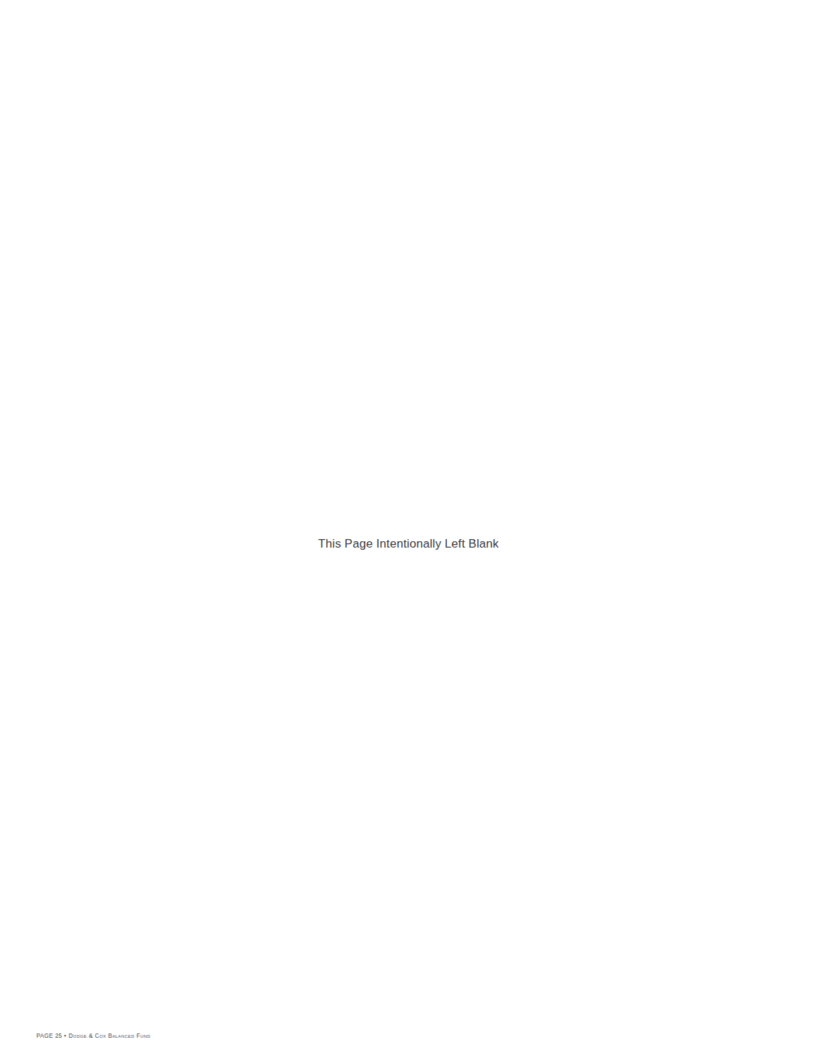This Page Intentionally Left Blank
PAGE 25▪Dodge & Cox Balanced Fund